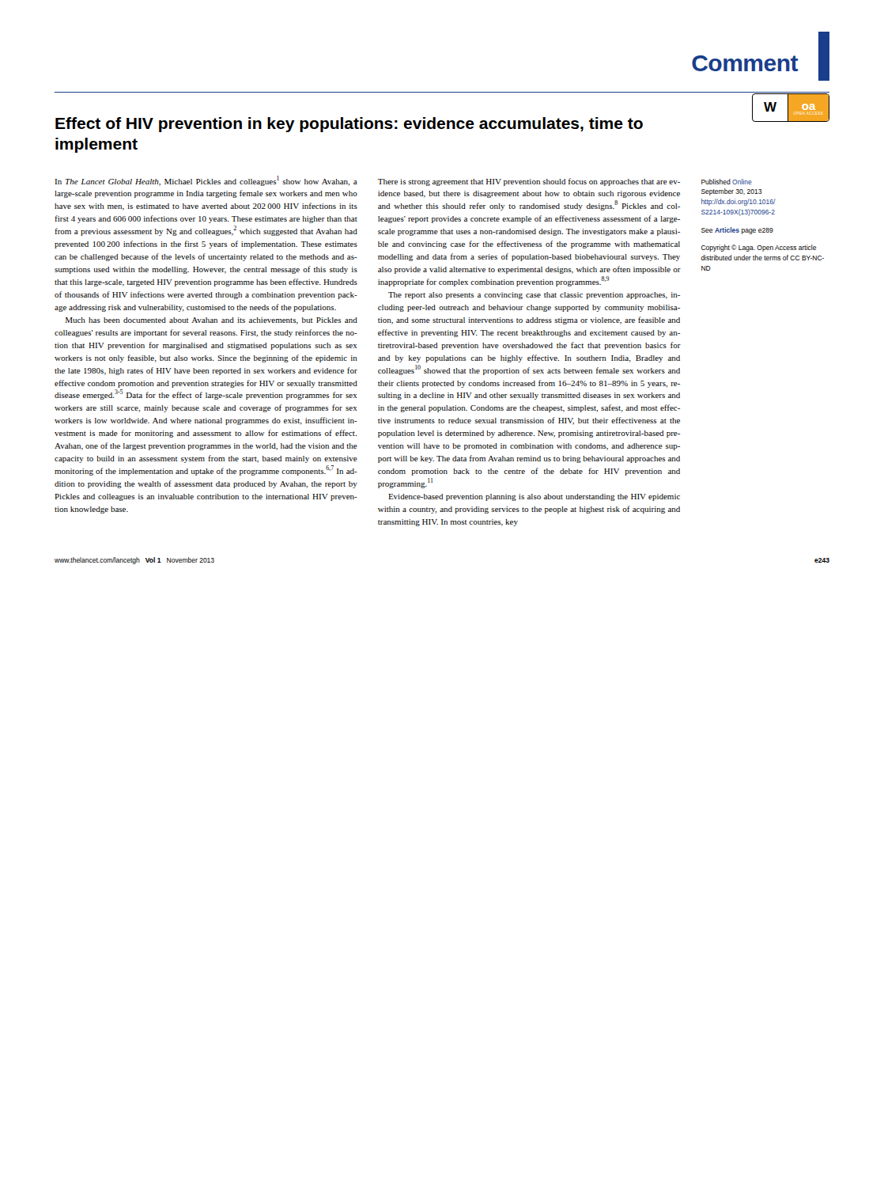Comment
Effect of HIV prevention in key populations: evidence accumulates, time to implement
W
oa OPEN ACCESS
In The Lancet Global Health, Michael Pickles and colleagues1 show how Avahan, a large-scale prevention programme in India targeting female sex workers and men who have sex with men, is estimated to have averted about 202 000 HIV infections in its first 4 years and 606 000 infections over 10 years. These estimates are higher than that from a previous assessment by Ng and colleagues,2 which suggested that Avahan had prevented 100 200 infections in the first 5 years of implementation. These estimates can be challenged because of the levels of uncertainty related to the methods and assumptions used within the modelling. However, the central message of this study is that this large-scale, targeted HIV prevention programme has been effective. Hundreds of thousands of HIV infections were averted through a combination prevention package addressing risk and vulnerability, customised to the needs of the populations.
Much has been documented about Avahan and its achievements, but Pickles and colleagues' results are important for several reasons. First, the study reinforces the notion that HIV prevention for marginalised and stigmatised populations such as sex workers is not only feasible, but also works. Since the beginning of the epidemic in the late 1980s, high rates of HIV have been reported in sex workers and evidence for effective condom promotion and prevention strategies for HIV or sexually transmitted disease emerged.3-5 Data for the effect of large-scale prevention programmes for sex workers are still scarce, mainly because scale and coverage of programmes for sex workers is low worldwide. And where national programmes do exist, insufficient investment is made for monitoring and assessment to allow for estimations of effect. Avahan, one of the largest prevention programmes in the world, had the vision and the capacity to build in an assessment system from the start, based mainly on extensive monitoring of the implementation and uptake of the programme components.6,7 In addition to providing the wealth of assessment data produced by Avahan, the report by Pickles and colleagues is an invaluable contribution to the international HIV prevention knowledge base.
There is strong agreement that HIV prevention should focus on approaches that are evidence based, but there is disagreement about how to obtain such rigorous evidence and whether this should refer only to randomised study designs.8 Pickles and colleagues' report provides a concrete example of an effectiveness assessment of a large-scale programme that uses a non-randomised design. The investigators make a plausible and convincing case for the effectiveness of the programme with mathematical modelling and data from a series of population-based biobehavioural surveys. They also provide a valid alternative to experimental designs, which are often impossible or inappropriate for complex combination prevention programmes.8,9
The report also presents a convincing case that classic prevention approaches, including peer-led outreach and behaviour change supported by community mobilisation, and some structural interventions to address stigma or violence, are feasible and effective in preventing HIV. The recent breakthroughs and excitement caused by antiretroviral-based prevention have overshadowed the fact that prevention basics for and by key populations can be highly effective. In southern India, Bradley and colleagues10 showed that the proportion of sex acts between female sex workers and their clients protected by condoms increased from 16–24% to 81–89% in 5 years, resulting in a decline in HIV and other sexually transmitted diseases in sex workers and in the general population. Condoms are the cheapest, simplest, safest, and most effective instruments to reduce sexual transmission of HIV, but their effectiveness at the population level is determined by adherence. New, promising antiretroviral-based prevention will have to be promoted in combination with condoms, and adherence support will be key. The data from Avahan remind us to bring behavioural approaches and condom promotion back to the centre of the debate for HIV prevention and programming.11
Evidence-based prevention planning is also about understanding the HIV epidemic within a country, and providing services to the people at highest risk of acquiring and transmitting HIV. In most countries, key
Published Online
September 30, 2013
http://dx.doi.org/10.1016/
S2214-109X(13)70096-2
See Articles page e289
Copyright © Laga. Open Access article distributed under the terms of CC BY-NC-ND
www.thelancet.com/lancetgh Vol 1 November 2013
e243